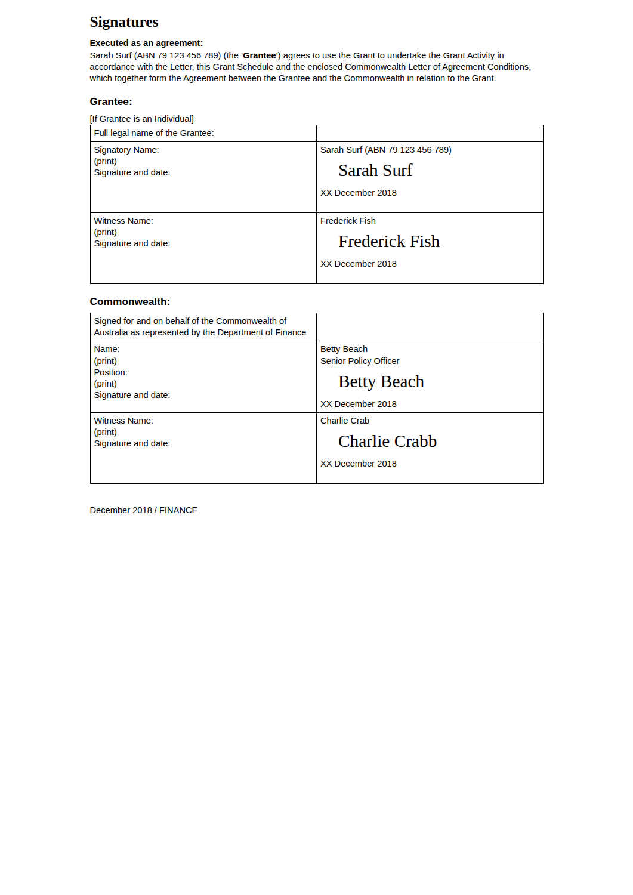Signatures
Executed as an agreement:
Sarah Surf (ABN 79 123 456 789) (the ‘Grantee’) agrees to use the Grant to undertake the Grant Activity in accordance with the Letter, this Grant Schedule and the enclosed Commonwealth Letter of Agreement Conditions, which together form the Agreement between the Grantee and the Commonwealth in relation to the Grant.
Grantee:
[If Grantee is an Individual]
| Full legal name of the Grantee: | |
| Signatory Name: (print) Signature and date: | Sarah Surf (ABN 79 123 456 789) Sarah Surf XX December 2018 |
| Witness Name: (print) Signature and date: | Frederick Fish Frederick Fish XX December 2018 |
Commonwealth:
| Signed for and on behalf of the Commonwealth of Australia as represented by the Department of Finance | |
| Name: (print) Position: (print) Signature and date: | Betty Beach Senior Policy Officer Betty Beach XX December 2018 |
| Witness Name: (print) Signature and date: | Charlie Crab Charlie Crabb XX December 2018 |
December 2018 / FINANCE